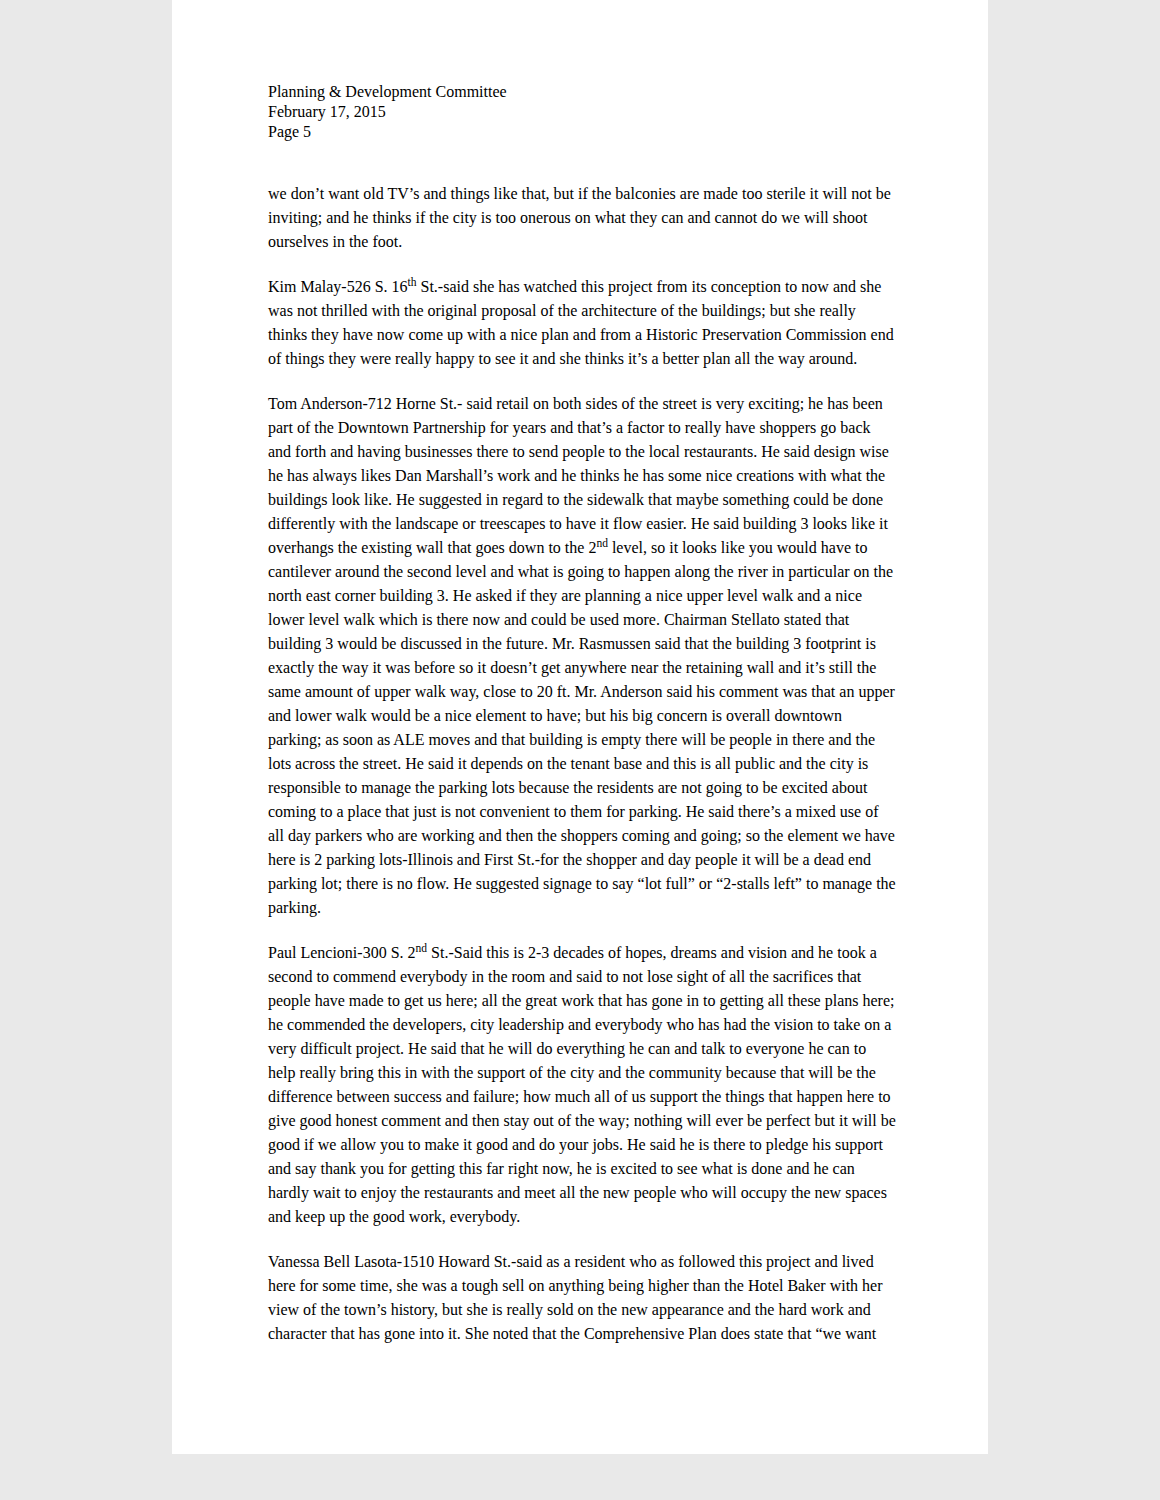Planning & Development Committee
February 17, 2015
Page 5
we don’t want old TV’s and things like that, but if the balconies are made too sterile it will not be inviting; and he thinks if the city is too onerous on what they can and cannot do we will shoot ourselves in the foot.
Kim Malay-526 S. 16th St.-said she has watched this project from its conception to now and she was not thrilled with the original proposal of the architecture of the buildings; but she really thinks they have now come up with a nice plan and from a Historic Preservation Commission end of things they were really happy to see it and she thinks it’s a better plan all the way around.
Tom Anderson-712 Horne St.- said retail on both sides of the street is very exciting; he has been part of the Downtown Partnership for years and that’s a factor to really have shoppers go back and forth and having businesses there to send people to the local restaurants. He said design wise he has always likes Dan Marshall’s work and he thinks he has some nice creations with what the buildings look like. He suggested in regard to the sidewalk that maybe something could be done differently with the landscape or treescapes to have it flow easier. He said building 3 looks like it overhangs the existing wall that goes down to the 2nd level, so it looks like you would have to cantilever around the second level and what is going to happen along the river in particular on the north east corner building 3. He asked if they are planning a nice upper level walk and a nice lower level walk which is there now and could be used more. Chairman Stellato stated that building 3 would be discussed in the future. Mr. Rasmussen said that the building 3 footprint is exactly the way it was before so it doesn’t get anywhere near the retaining wall and it’s still the same amount of upper walk way, close to 20 ft. Mr. Anderson said his comment was that an upper and lower walk would be a nice element to have; but his big concern is overall downtown parking; as soon as ALE moves and that building is empty there will be people in there and the lots across the street. He said it depends on the tenant base and this is all public and the city is responsible to manage the parking lots because the residents are not going to be excited about coming to a place that just is not convenient to them for parking. He said there’s a mixed use of all day parkers who are working and then the shoppers coming and going; so the element we have here is 2 parking lots-Illinois and First St.-for the shopper and day people it will be a dead end parking lot; there is no flow. He suggested signage to say “lot full” or “2-stalls left” to manage the parking.
Paul Lencioni-300 S. 2nd St.-Said this is 2-3 decades of hopes, dreams and vision and he took a second to commend everybody in the room and said to not lose sight of all the sacrifices that people have made to get us here; all the great work that has gone in to getting all these plans here; he commended the developers, city leadership and everybody who has had the vision to take on a very difficult project. He said that he will do everything he can and talk to everyone he can to help really bring this in with the support of the city and the community because that will be the difference between success and failure; how much all of us support the things that happen here to give good honest comment and then stay out of the way; nothing will ever be perfect but it will be good if we allow you to make it good and do your jobs. He said he is there to pledge his support and say thank you for getting this far right now, he is excited to see what is done and he can hardly wait to enjoy the restaurants and meet all the new people who will occupy the new spaces and keep up the good work, everybody.
Vanessa Bell Lasota-1510 Howard St.-said as a resident who as followed this project and lived here for some time, she was a tough sell on anything being higher than the Hotel Baker with her view of the town’s history, but she is really sold on the new appearance and the hard work and character that has gone into it. She noted that the Comprehensive Plan does state that “we want